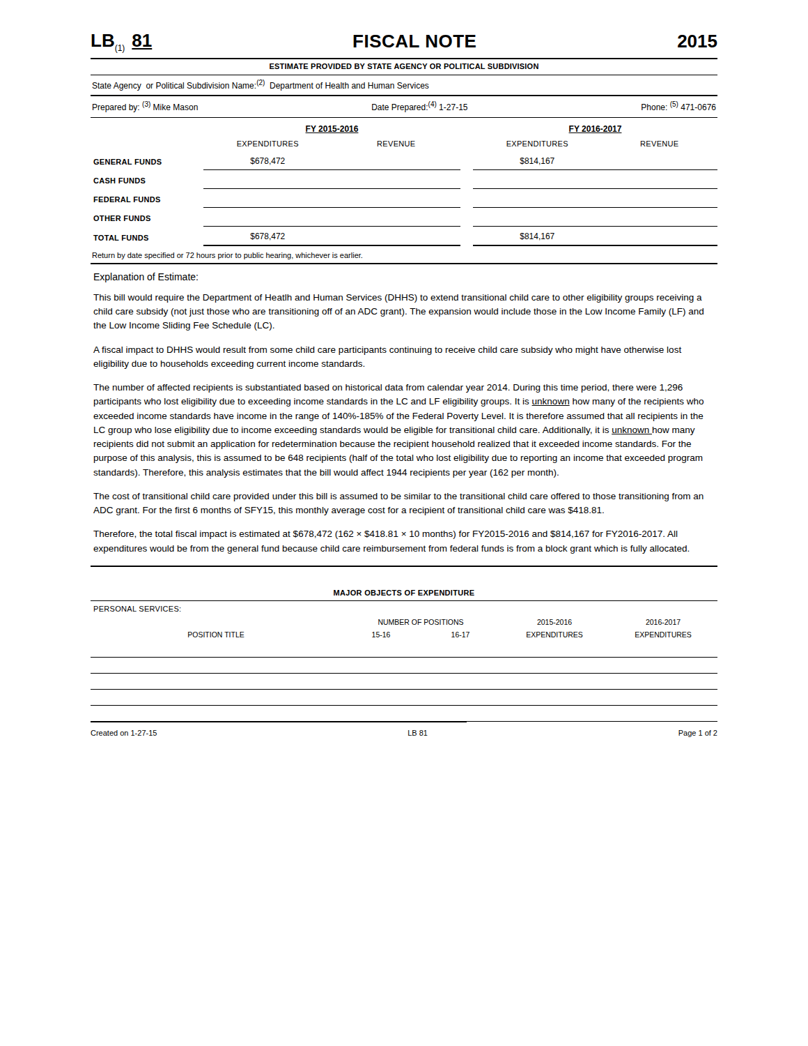LB(1) 81
FISCAL NOTE
2015
ESTIMATE PROVIDED BY STATE AGENCY OR POLITICAL SUBDIVISION
State Agency or Political Subdivision Name:(2) Department of Health and Human Services
Prepared by: (3) Mike Mason
Date Prepared:(4) 1-27-15
Phone: (5) 471-0676
| | FY 2015-2016 | | FY 2016-2017 |
| | EXPENDITURES | REVENUE | | EXPENDITURES | REVENUE |
| GENERAL FUNDS | $678,472 | | | $814,167 | |
| CASH FUNDS | | | | | |
| FEDERAL FUNDS | | | | | |
| OTHER FUNDS | | | | | |
| TOTAL FUNDS | $678,472 | | | $814,167 | |
Return by date specified or 72 hours prior to public hearing, whichever is earlier.
Explanation of Estimate:
This bill would require the Department of Heatlh and Human Services (DHHS) to extend transitional child care to other eligibility groups receiving a child care subsidy (not just those who are transitioning off of an ADC grant). The expansion would include those in the Low Income Family (LF) and the Low Income Sliding Fee Schedule (LC).
A fiscal impact to DHHS would result from some child care participants continuing to receive child care subsidy who might have otherwise lost eligibility due to households exceeding current income standards.
The number of affected recipients is substantiated based on historical data from calendar year 2014. During this time period, there were 1,296 participants who lost eligibility due to exceeding income standards in the LC and LF eligibility groups. It is unknown how many of the recipients who exceeded income standards have income in the range of 140%-185% of the Federal Poverty Level. It is therefore assumed that all recipients in the LC group who lose eligibility due to income exceeding standards would be eligible for transitional child care. Additionally, it is unknown how many recipients did not submit an application for redetermination because the recipient household realized that it exceeded income standards. For the purpose of this analysis, this is assumed to be 648 recipients (half of the total who lost eligibility due to reporting an income that exceeded program standards). Therefore, this analysis estimates that the bill would affect 1944 recipients per year (162 per month).
The cost of transitional child care provided under this bill is assumed to be similar to the transitional child care offered to those transitioning from an ADC grant. For the first 6 months of SFY15, this monthly average cost for a recipient of transitional child care was $418.81.
Therefore, the total fiscal impact is estimated at $678,472 (162 × $418.81 × 10 months) for FY2015-2016 and $814,167 for FY2016-2017. All expenditures would be from the general fund because child care reimbursement from federal funds is from a block grant which is fully allocated.
MAJOR OBJECTS OF EXPENDITURE
| PERSONAL SERVICES: |
| | NUMBER OF POSITIONS | 2015-2016 | 2016-2017 |
| POSITION TITLE | 15-16 | 16-17 | EXPENDITURES | EXPENDITURES |
Created on 1-27-15
LB 81
Page 1 of 2